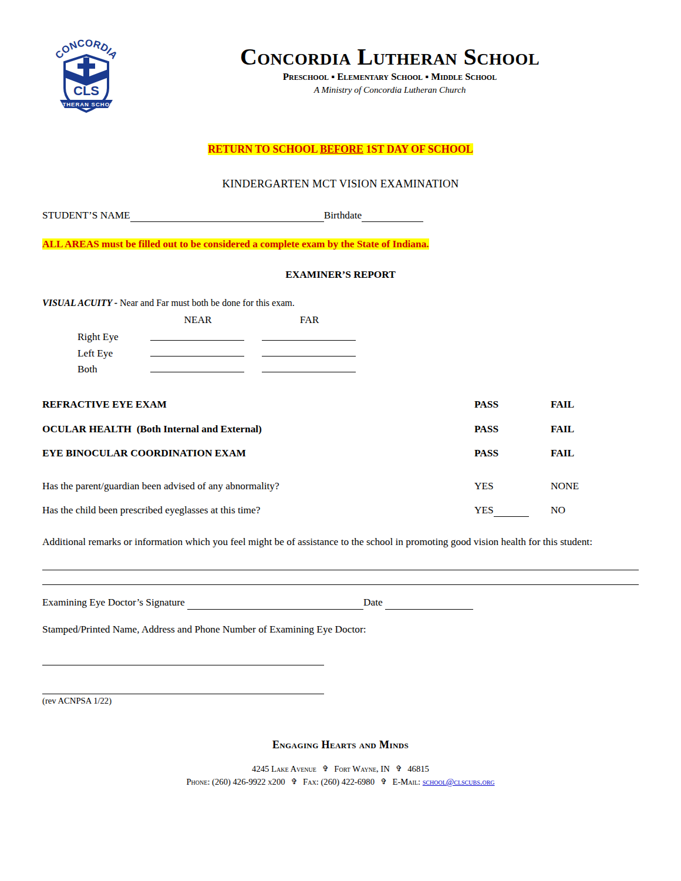CONCORDIA CLS LUTHERAN SCHOOL
Concordia Lutheran School
Preschool ▪ Elementary School ▪ Middle School
A Ministry of Concordia Lutheran Church
RETURN TO SCHOOL BEFORE 1ST DAY OF SCHOOL
KINDERGARTEN MCT VISION EXAMINATION
STUDENT’S NAME Birthdate
ALL AREAS must be filled out to be considered a complete exam by the State of Indiana.
EXAMINER’S REPORT
VISUAL ACUITY - Near and Far must both be done for this exam.
| | NEAR | FAR |
| Right Eye | | |
| Left Eye | | |
| Both | | |
| REFRACTIVE EYE EXAM | PASS | FAIL |
| OCULAR HEALTH (Both Internal and External) | PASS | FAIL |
| EYE BINOCULAR COORDINATION EXAM | PASS | FAIL |
| Has the parent/guardian been advised of any abnormality? | YES | NONE |
| Has the child been prescribed eyeglasses at this time? | YES | NO |
Additional remarks or information which you feel might be of assistance to the school in promoting good vision health for this student:
Examining Eye Doctor’s Signature Date
Stamped/Printed Name, Address and Phone Number of Examining Eye Doctor:
(rev ACNPSA 1/22)
Engaging Hearts and Minds
4245 Lake Avenue ✞ Fort Wayne, IN ✞ 46815
Phone: (260) 426-9922 x200 ✞ Fax: (260) 422-6980 ✞ E-Mail: school@clscubs.org